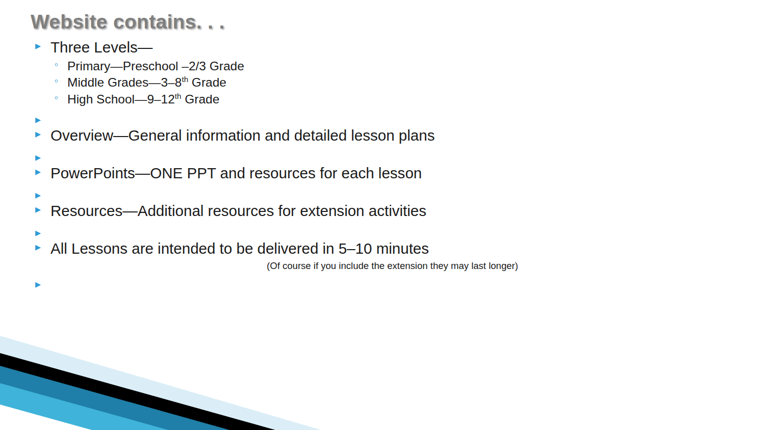Website contains. . .
Three Levels—
Primary—Preschool –2/3 Grade
Middle Grades—3–8th Grade
High School—9–12th Grade
Overview—General information and detailed lesson plans
PowerPoints—ONE PPT and resources for each lesson
Resources—Additional resources for extension activities
All Lessons are intended to be delivered in 5–10 minutes (Of course if you include the extension they may last longer)